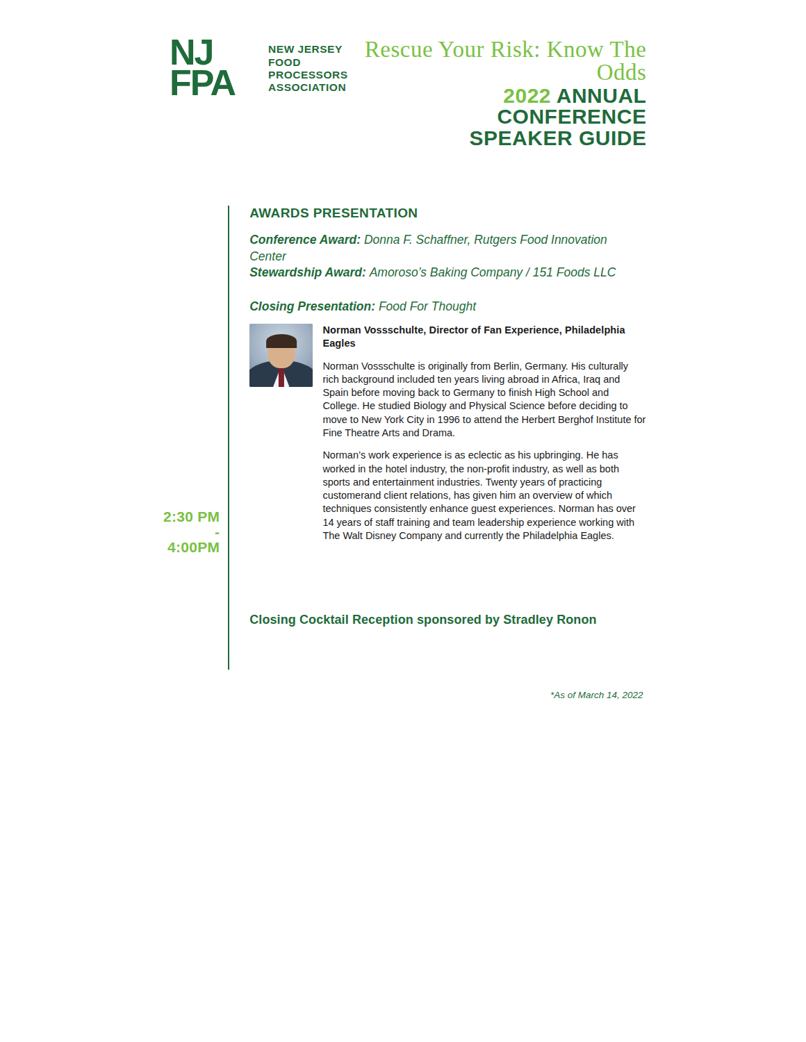NJ  FPA
New Jersey
Food Processors
Association
Rescue Your Risk: Know The Odds
2022 ANNUAL CONFERENCE
SPEAKER GUIDE
2:30 PM -
4:00PM
AWARDS PRESENTATION
Conference Award: Donna F. Schaffner, Rutgers Food Innovation Center
Stewardship Award: Amoroso’s Baking Company / 151 Foods LLC
Closing Presentation: Food For Thought
Norman Vossschulte, Director of Fan Experience, Philadelphia Eagles
Norman Vossschulte is originally from Berlin, Germany. His culturally rich background included ten years living abroad in Africa, Iraq and Spain before moving back to Germany to finish High School and College. He studied Biology and Physical Science before deciding to move to New York City in 1996 to attend the Herbert Berghof Institute for Fine Theatre Arts and Drama.
Norman’s work experience is as eclectic as his upbringing. He has worked in the hotel industry, the non-profit industry, as well as both sports and entertainment industries. Twenty years of practicing customerand client relations, has given him an overview of which techniques consistently enhance guest experiences. Norman has over 14 years of staff training and team leadership experience working with The Walt Disney Company and currently the Philadelphia Eagles.
Closing Cocktail Reception sponsored by Stradley Ronon
*As of March 14, 2022